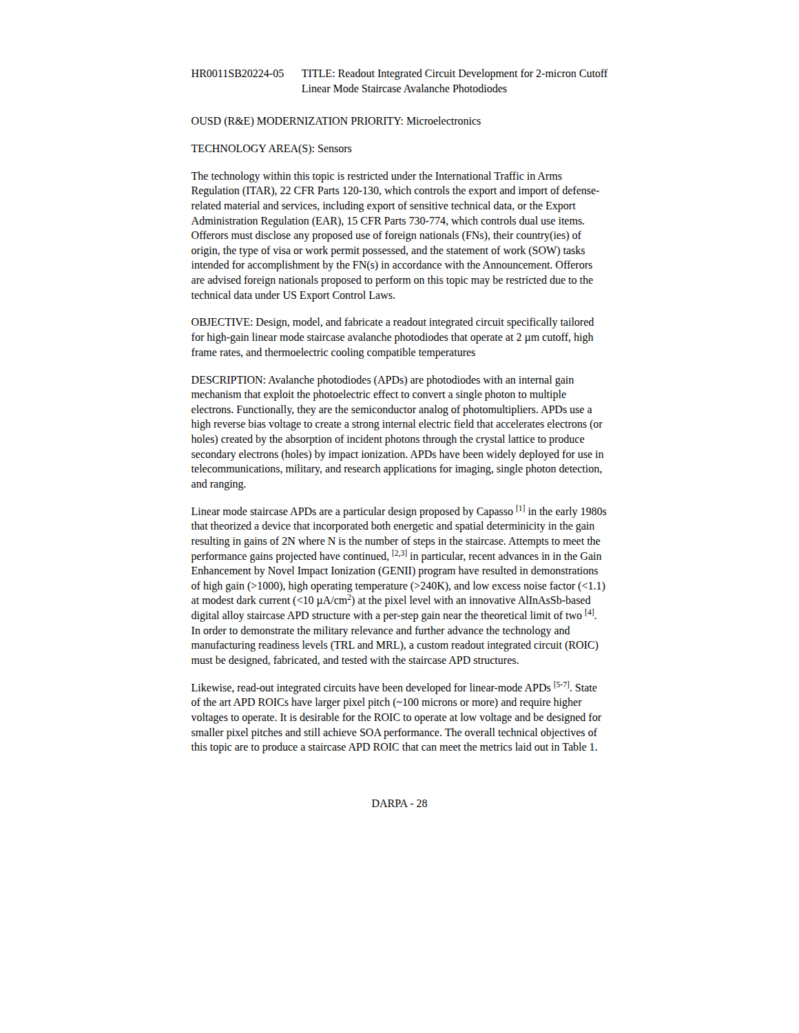HR0011SB20224-05
TITLE: Readout Integrated Circuit Development for 2-micron Cutoff Linear Mode Staircase Avalanche Photodiodes
OUSD (R&E) MODERNIZATION PRIORITY: Microelectronics
TECHNOLOGY AREA(S): Sensors
The technology within this topic is restricted under the International Traffic in Arms Regulation (ITAR), 22 CFR Parts 120-130, which controls the export and import of defense-related material and services, including export of sensitive technical data, or the Export Administration Regulation (EAR), 15 CFR Parts 730-774, which controls dual use items. Offerors must disclose any proposed use of foreign nationals (FNs), their country(ies) of origin, the type of visa or work permit possessed, and the statement of work (SOW) tasks intended for accomplishment by the FN(s) in accordance with the Announcement. Offerors are advised foreign nationals proposed to perform on this topic may be restricted due to the technical data under US Export Control Laws.
OBJECTIVE: Design, model, and fabricate a readout integrated circuit specifically tailored for high-gain linear mode staircase avalanche photodiodes that operate at 2 µm cutoff, high frame rates, and thermoelectric cooling compatible temperatures
DESCRIPTION: Avalanche photodiodes (APDs) are photodiodes with an internal gain mechanism that exploit the photoelectric effect to convert a single photon to multiple electrons. Functionally, they are the semiconductor analog of photomultipliers. APDs use a high reverse bias voltage to create a strong internal electric field that accelerates electrons (or holes) created by the absorption of incident photons through the crystal lattice to produce secondary electrons (holes) by impact ionization. APDs have been widely deployed for use in telecommunications, military, and research applications for imaging, single photon detection, and ranging.
Linear mode staircase APDs are a particular design proposed by Capasso [1] in the early 1980s that theorized a device that incorporated both energetic and spatial determinicity in the gain resulting in gains of 2N where N is the number of steps in the staircase. Attempts to meet the performance gains projected have continued, [2,3] in particular, recent advances in in the Gain Enhancement by Novel Impact Ionization (GENII) program have resulted in demonstrations of high gain (>1000), high operating temperature (>240K), and low excess noise factor (<1.1) at modest dark current (<10 µA/cm2) at the pixel level with an innovative AlInAsSb-based digital alloy staircase APD structure with a per-step gain near the theoretical limit of two [4]. In order to demonstrate the military relevance and further advance the technology and manufacturing readiness levels (TRL and MRL), a custom readout integrated circuit (ROIC) must be designed, fabricated, and tested with the staircase APD structures.
Likewise, read-out integrated circuits have been developed for linear-mode APDs [5-7]. State of the art APD ROICs have larger pixel pitch (~100 microns or more) and require higher voltages to operate. It is desirable for the ROIC to operate at low voltage and be designed for smaller pixel pitches and still achieve SOA performance. The overall technical objectives of this topic are to produce a staircase APD ROIC that can meet the metrics laid out in Table 1.
DARPA - 28